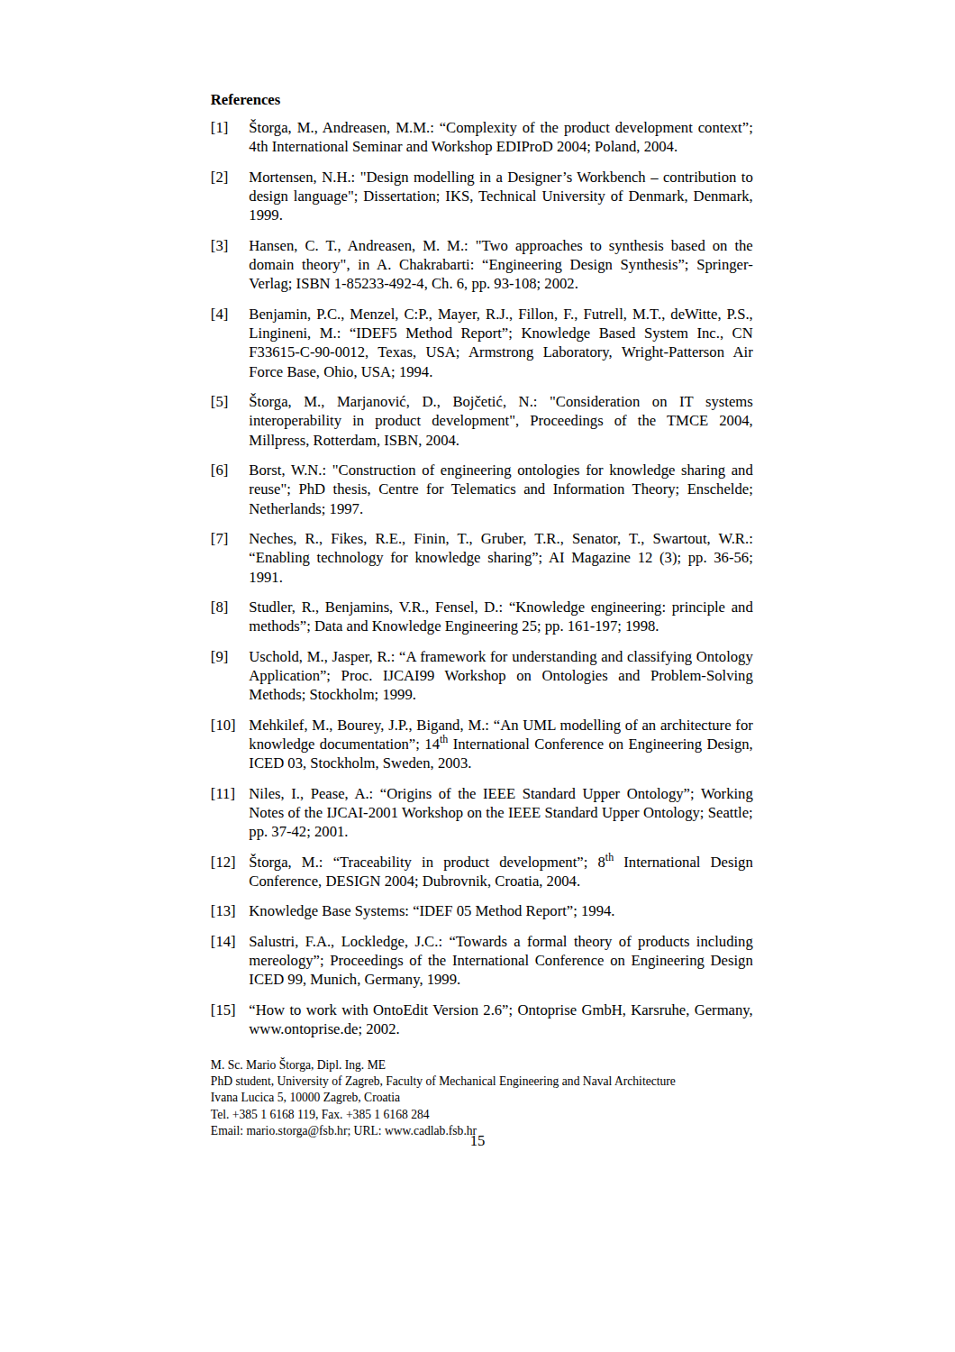References
[1] Štorga, M., Andreasen, M.M.: “Complexity of the product development context”; 4th International Seminar and Workshop EDIProD 2004; Poland, 2004.
[2] Mortensen, N.H.: "Design modelling in a Designer’s Workbench – contribution to design language"; Dissertation; IKS, Technical University of Denmark, Denmark, 1999.
[3] Hansen, C. T., Andreasen, M. M.: "Two approaches to synthesis based on the domain theory", in A. Chakrabarti: “Engineering Design Synthesis”; Springer-Verlag; ISBN 1-85233-492-4, Ch. 6, pp. 93-108; 2002.
[4] Benjamin, P.C., Menzel, C:P., Mayer, R.J., Fillon, F., Futrell, M.T., deWitte, P.S., Lingineni, M.: “IDEF5 Method Report”; Knowledge Based System Inc., CN F33615-C-90-0012, Texas, USA; Armstrong Laboratory, Wright-Patterson Air Force Base, Ohio, USA; 1994.
[5] Štorga, M., Marjanović, D., Bojčetić, N.: "Consideration on IT systems interoperability in product development", Proceedings of the TMCE 2004, Millpress, Rotterdam, ISBN, 2004.
[6] Borst, W.N.: "Construction of engineering ontologies for knowledge sharing and reuse"; PhD thesis, Centre for Telematics and Information Theory; Enschelde; Netherlands; 1997.
[7] Neches, R., Fikes, R.E., Finin, T., Gruber, T.R., Senator, T., Swartout, W.R.: “Enabling technology for knowledge sharing”; AI Magazine 12 (3); pp. 36-56; 1991.
[8] Studler, R., Benjamins, V.R., Fensel, D.: “Knowledge engineering: principle and methods”; Data and Knowledge Engineering 25; pp. 161-197; 1998.
[9] Uschold, M., Jasper, R.: “A framework for understanding and classifying Ontology Application”; Proc. IJCAI99 Workshop on Ontologies and Problem-Solving Methods; Stockholm; 1999.
[10] Mehkilef, M., Bourey, J.P., Bigand, M.: “An UML modelling of an architecture for knowledge documentation”; 14th International Conference on Engineering Design, ICED 03, Stockholm, Sweden, 2003.
[11] Niles, I., Pease, A.: “Origins of the IEEE Standard Upper Ontology”; Working Notes of the IJCAI-2001 Workshop on the IEEE Standard Upper Ontology; Seattle; pp. 37-42; 2001.
[12] Štorga, M.: “Traceability in product development”; 8th International Design Conference, DESIGN 2004; Dubrovnik, Croatia, 2004.
[13] Knowledge Base Systems: “IDEF 05 Method Report”; 1994.
[14] Salustri, F.A., Lockledge, J.C.: “Towards a formal theory of products including mereology”; Proceedings of the International Conference on Engineering Design ICED 99, Munich, Germany, 1999.
[15]“How to work with OntoEdit Version 2.6”; Ontoprise GmbH, Karsruhe, Germany, www.ontoprise.de; 2002.
M. Sc. Mario Štorga, Dipl. Ing. ME
PhD student, University of Zagreb, Faculty of Mechanical Engineering and Naval Architecture
Ivana Lucica 5, 10000 Zagreb, Croatia
Tel. +385 1 6168 119, Fax. +385 1 6168 284
Email: mario.storga@fsb.hr; URL: www.cadlab.fsb.hr
15